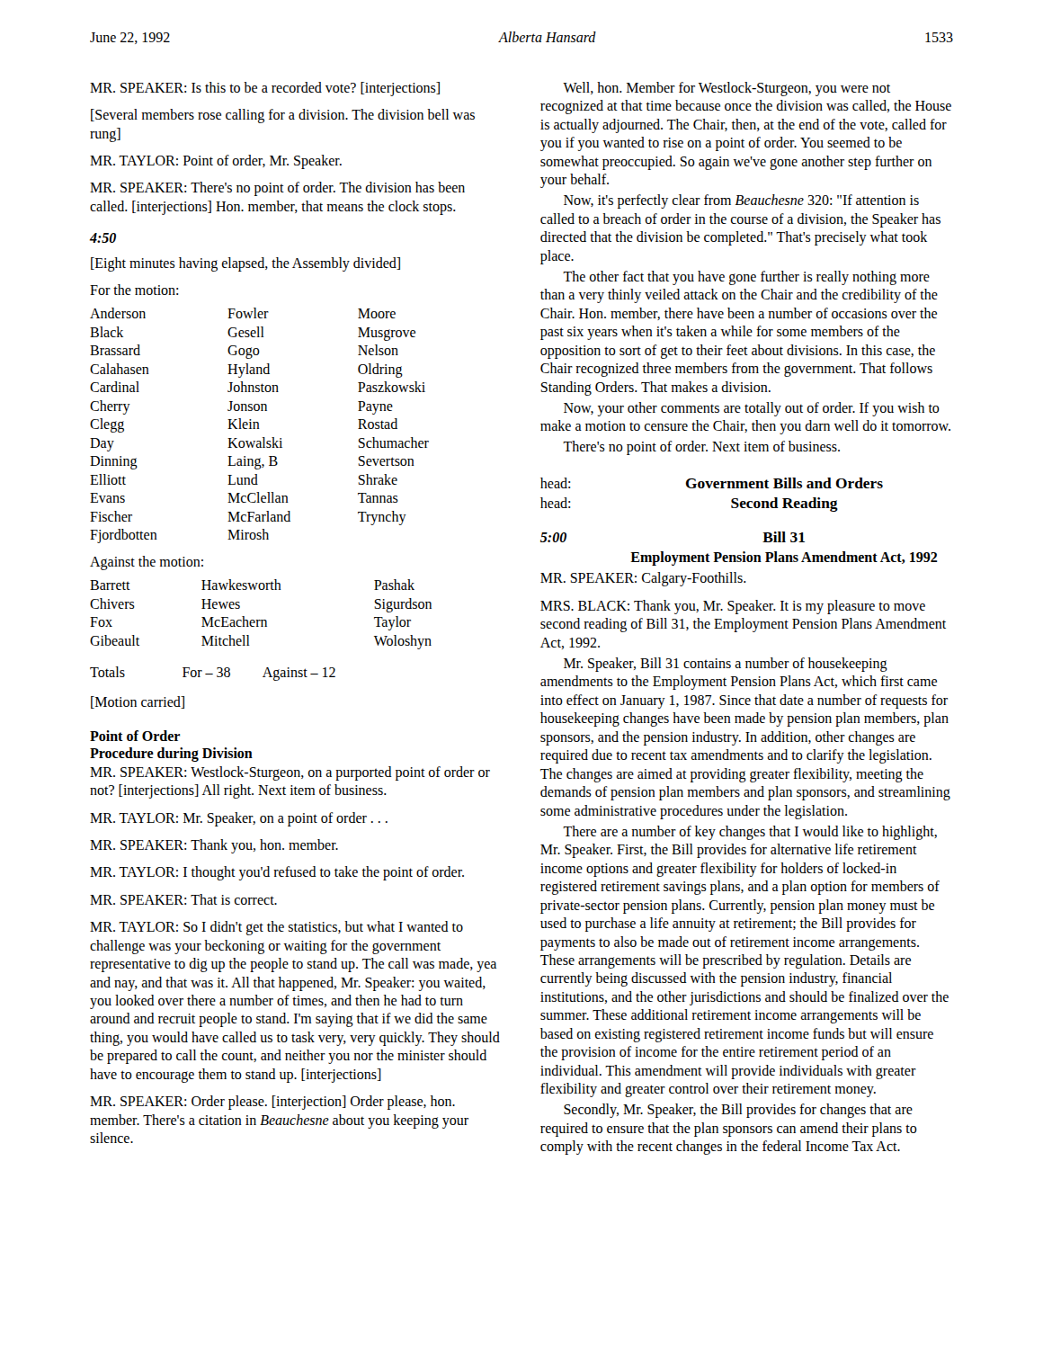June 22, 1992
Alberta Hansard
1533
MR. SPEAKER: Is this to be a recorded vote? [interjections]
[Several members rose calling for a division. The division bell was rung]
MR. TAYLOR: Point of order, Mr. Speaker.
MR. SPEAKER: There's no point of order. The division has been called. [interjections] Hon. member, that means the clock stops.
4:50
[Eight minutes having elapsed, the Assembly divided]
For the motion:
| Anderson | Fowler | Moore |
| Black | Gesell | Musgrove |
| Brassard | Gogo | Nelson |
| Calahasen | Hyland | Oldring |
| Cardinal | Johnston | Paszkowski |
| Cherry | Jonson | Payne |
| Clegg | Klein | Rostad |
| Day | Kowalski | Schumacher |
| Dinning | Laing, B | Severtson |
| Elliott | Lund | Shrake |
| Evans | McClellan | Tannas |
| Fischer | McFarland | Trynchy |
| Fjordbotten | Mirosh | |
Against the motion:
| Barrett | Hawkesworth | Pashak |
| Chivers | Hewes | Sigurdson |
| Fox | McEachern | Taylor |
| Gibeault | Mitchell | Woloshyn |
Totals
For – 38
Against – 12
[Motion carried]
Point of Order Procedure during Division
MR. SPEAKER: Westlock-Sturgeon, on a purported point of order or not? [interjections] All right. Next item of business.
MR. TAYLOR: Mr. Speaker, on a point of order . . .
MR. SPEAKER: Thank you, hon. member.
MR. TAYLOR: I thought you'd refused to take the point of order.
MR. SPEAKER: That is correct.
MR. TAYLOR: So I didn't get the statistics, but what I wanted to challenge was your beckoning or waiting for the government representative to dig up the people to stand up. The call was made, yea and nay, and that was it. All that happened, Mr. Speaker: you waited, you looked over there a number of times, and then he had to turn around and recruit people to stand. I'm saying that if we did the same thing, you would have called us to task very, very quickly. They should be prepared to call the count, and neither you nor the minister should have to encourage them to stand up. [interjections]
MR. SPEAKER: Order please. [interjection] Order please, hon. member. There's a citation in Beauchesne about you keeping your silence.
Well, hon. Member for Westlock-Sturgeon, you were not recognized at that time because once the division was called, the House is actually adjourned. The Chair, then, at the end of the vote, called for you if you wanted to rise on a point of order. You seemed to be somewhat preoccupied. So again we've gone another step further on your behalf.
Now, it's perfectly clear from Beauchesne 320: "If attention is called to a breach of order in the course of a division, the Speaker has directed that the division be completed." That's precisely what took place.
The other fact that you have gone further is really nothing more than a very thinly veiled attack on the Chair and the credibility of the Chair. Hon. member, there have been a number of occasions over the past six years when it's taken a while for some members of the opposition to sort of get to their feet about divisions. In this case, the Chair recognized three members from the government. That follows Standing Orders. That makes a division.
Now, your other comments are totally out of order. If you wish to make a motion to censure the Chair, then you darn well do it tomorrow.
There's no point of order. Next item of business.
head:
Government Bills and Orders
head:
Second Reading
5:00
Bill 31 Employment Pension Plans Amendment Act, 1992
MR. SPEAKER: Calgary-Foothills.
MRS. BLACK: Thank you, Mr. Speaker. It is my pleasure to move second reading of Bill 31, the Employment Pension Plans Amendment Act, 1992.
Mr. Speaker, Bill 31 contains a number of housekeeping amendments to the Employment Pension Plans Act, which first came into effect on January 1, 1987. Since that date a number of requests for housekeeping changes have been made by pension plan members, plan sponsors, and the pension industry. In addition, other changes are required due to recent tax amendments and to clarify the legislation. The changes are aimed at providing greater flexibility, meeting the demands of pension plan members and plan sponsors, and streamlining some administrative procedures under the legislation.
There are a number of key changes that I would like to highlight, Mr. Speaker. First, the Bill provides for alternative life retirement income options and greater flexibility for holders of locked-in registered retirement savings plans, and a plan option for members of private-sector pension plans. Currently, pension plan money must be used to purchase a life annuity at retirement; the Bill provides for payments to also be made out of retirement income arrangements. These arrangements will be prescribed by regulation. Details are currently being discussed with the pension industry, financial institutions, and the other jurisdictions and should be finalized over the summer. These additional retirement income arrangements will be based on existing registered retirement income funds but will ensure the provision of income for the entire retirement period of an individual. This amendment will provide individuals with greater flexibility and greater control over their retirement money.
Secondly, Mr. Speaker, the Bill provides for changes that are required to ensure that the plan sponsors can amend their plans to comply with the recent changes in the federal Income Tax Act.